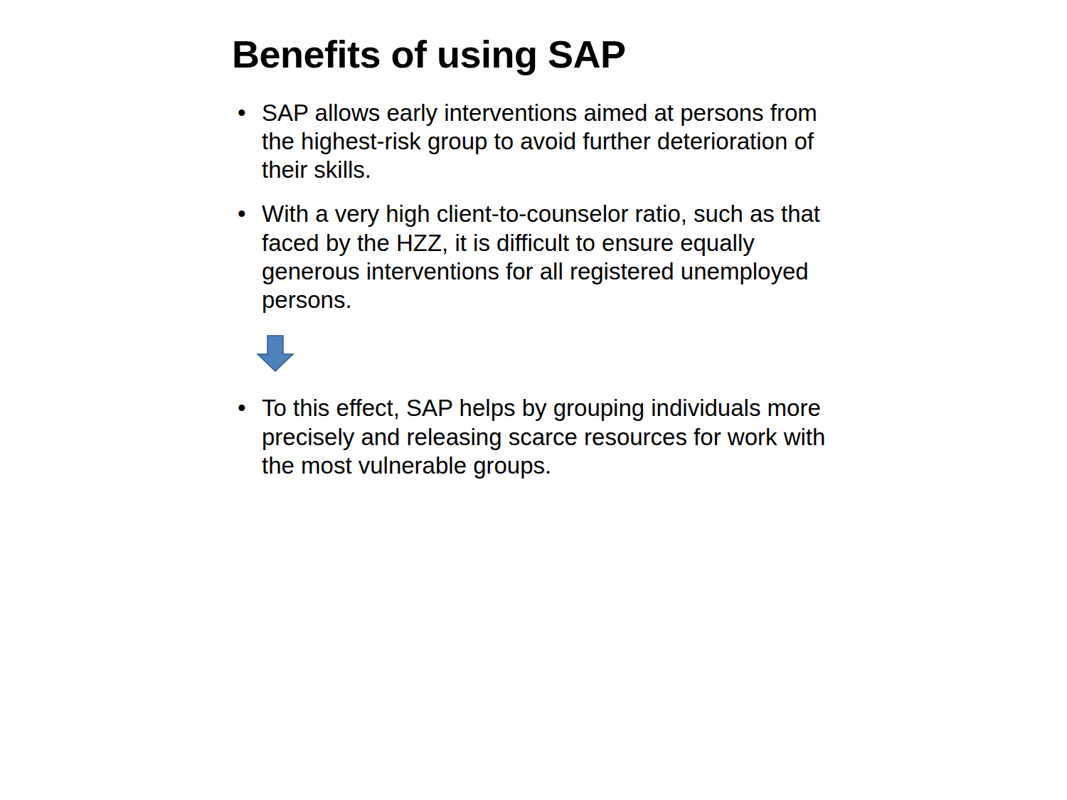Benefits of using SAP
SAP allows early interventions aimed at persons from the highest-risk group to avoid further deterioration of their skills.
With a very high client-to-counselor ratio, such as that faced by the HZZ, it is difficult to ensure equally generous interventions for all registered unemployed persons.
To this effect, SAP helps by grouping individuals more precisely and releasing scarce resources for work with the most vulnerable groups.